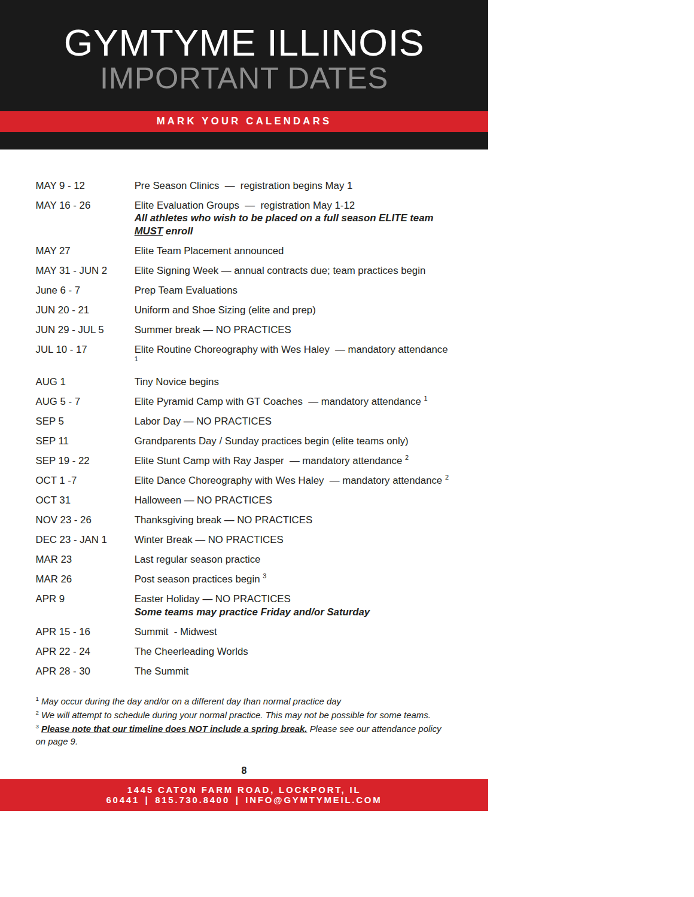GYMTYME ILLINOIS
IMPORTANT DATES
MARK YOUR CALENDARS
| MAY 9 - 12 | Pre Season Clinics — registration begins May 1 |
| MAY 16 - 26 | Elite Evaluation Groups — registration May 1-12 All athletes who wish to be placed on a full season ELITE team MUST enroll |
| MAY 27 | Elite Team Placement announced |
| MAY 31 - JUN 2 | Elite Signing Week — annual contracts due; team practices begin |
| June 6 - 7 | Prep Team Evaluations |
| JUN 20 - 21 | Uniform and Shoe Sizing (elite and prep) |
| JUN 29 - JUL 5 | Summer break — NO PRACTICES |
| JUL 10 - 17 | Elite Routine Choreography with Wes Haley — mandatory attendance 1 |
| AUG 1 | Tiny Novice begins |
| AUG 5 - 7 | Elite Pyramid Camp with GT Coaches — mandatory attendance 1 |
| SEP 5 | Labor Day — NO PRACTICES |
| SEP 11 | Grandparents Day / Sunday practices begin (elite teams only) |
| SEP 19 - 22 | Elite Stunt Camp with Ray Jasper — mandatory attendance 2 |
| OCT 1 -7 | Elite Dance Choreography with Wes Haley — mandatory attendance 2 |
| OCT 31 | Halloween — NO PRACTICES |
| NOV 23 - 26 | Thanksgiving break — NO PRACTICES |
| DEC 23 - JAN 1 | Winter Break — NO PRACTICES |
| MAR 23 | Last regular season practice |
| MAR 26 | Post season practices begin 3 |
| APR 9 | Easter Holiday — NO PRACTICES Some teams may practice Friday and/or Saturday |
| APR 15 - 16 | Summit - Midwest |
| APR 22 - 24 | The Cheerleading Worlds |
| APR 28 - 30 | The Summit |
1 May occur during the day and/or on a different day than normal practice day
2 We will attempt to schedule during your normal practice. This may not be possible for some teams.
3 Please note that our timeline does NOT include a spring break. Please see our attendance policy on page 9.
8
1445 CATON FARM ROAD, LOCKPORT, IL 60441|815.730.8400|INFO@GYMTYMEIL.COM